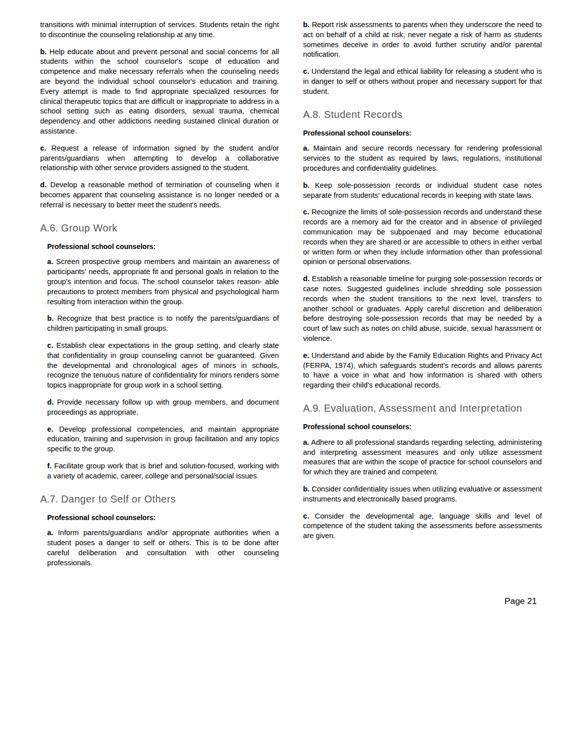transitions with minimal interruption of services. Students retain the right to discontinue the counseling relationship at any time.
b. Help educate about and prevent personal and social concerns for all students within the school counselor's scope of education and competence and make necessary referrals when the counseling needs are beyond the individual school counselor's education and training. Every attempt is made to find appropriate specialized resources for clinical therapeutic topics that are difficult or inappropriate to address in a school setting such as eating disorders, sexual trauma, chemical dependency and other addictions needing sustained clinical duration or assistance.
c. Request a release of information signed by the student and/or parents/guardians when attempting to develop a collaborative relationship with other service providers assigned to the student.
d. Develop a reasonable method of termination of counseling when it becomes apparent that counseling assistance is no longer needed or a referral is necessary to better meet the student's needs.
A.6. Group Work
Professional school counselors:
a. Screen prospective group members and maintain an awareness of participants' needs, appropriate fit and personal goals in relation to the group's intention and focus. The school counselor takes reason- able precautions to protect members from physical and psychological harm resulting from interaction within the group.
b. Recognize that best practice is to notify the parents/guardians of children participating in small groups.
c. Establish clear expectations in the group setting, and clearly state that confidentiality in group counseling cannot be guaranteed. Given the developmental and chronological ages of minors in schools, recognize the tenuous nature of confidentiality for minors renders some topics inappropriate for group work in a school setting.
d. Provide necessary follow up with group members, and document proceedings as appropriate.
e. Develop professional competencies, and maintain appropriate education, training and supervision in group facilitation and any topics specific to the group.
f. Facilitate group work that is brief and solution-focused, working with a variety of academic, career, college and personal/social issues.
A.7. Danger to Self or Others
Professional school counselors:
a. Inform parents/guardians and/or appropriate authorities when a student poses a danger to self or others. This is to be done after careful deliberation and consultation with other counseling professionals.
b. Report risk assessments to parents when they underscore the need to act on behalf of a child at risk; never negate a risk of harm as students sometimes deceive in order to avoid further scrutiny and/or parental notification.
c. Understand the legal and ethical liability for releasing a student who is in danger to self or others without proper and necessary support for that student.
A.8. Student Records
Professional school counselors:
a. Maintain and secure records necessary for rendering professional services to the student as required by laws, regulations, institutional procedures and confidentiality guidelines.
b. Keep sole-possession records or individual student case notes separate from students' educational records in keeping with state laws.
c. Recognize the limits of sole-possession records and understand these records are a memory aid for the creator and in absence of privileged communication may be subpoenaed and may become educational records when they are shared or are accessible to others in either verbal or written form or when they include information other than professional opinion or personal observations.
d. Establish a reasonable timeline for purging sole-possession records or case notes. Suggested guidelines include shredding sole possession records when the student transitions to the next level, transfers to another school or graduates. Apply careful discretion and deliberation before destroying sole-possession records that may be needed by a court of law such as notes on child abuse, suicide, sexual harassment or violence.
e. Understand and abide by the Family Education Rights and Privacy Act (FERPA, 1974), which safeguards student's records and allows parents to have a voice in what and how information is shared with others regarding their child's educational records.
A.9. Evaluation, Assessment and Interpretation
Professional school counselors:
a. Adhere to all professional standards regarding selecting, administering and interpreting assessment measures and only utilize assessment measures that are within the scope of practice for school counselors and for which they are trained and competent.
b. Consider confidentiality issues when utilizing evaluative or assessment instruments and electronically based programs.
c. Consider the developmental age, language skills and level of competence of the student taking the assessments before assessments are given.
Page 21